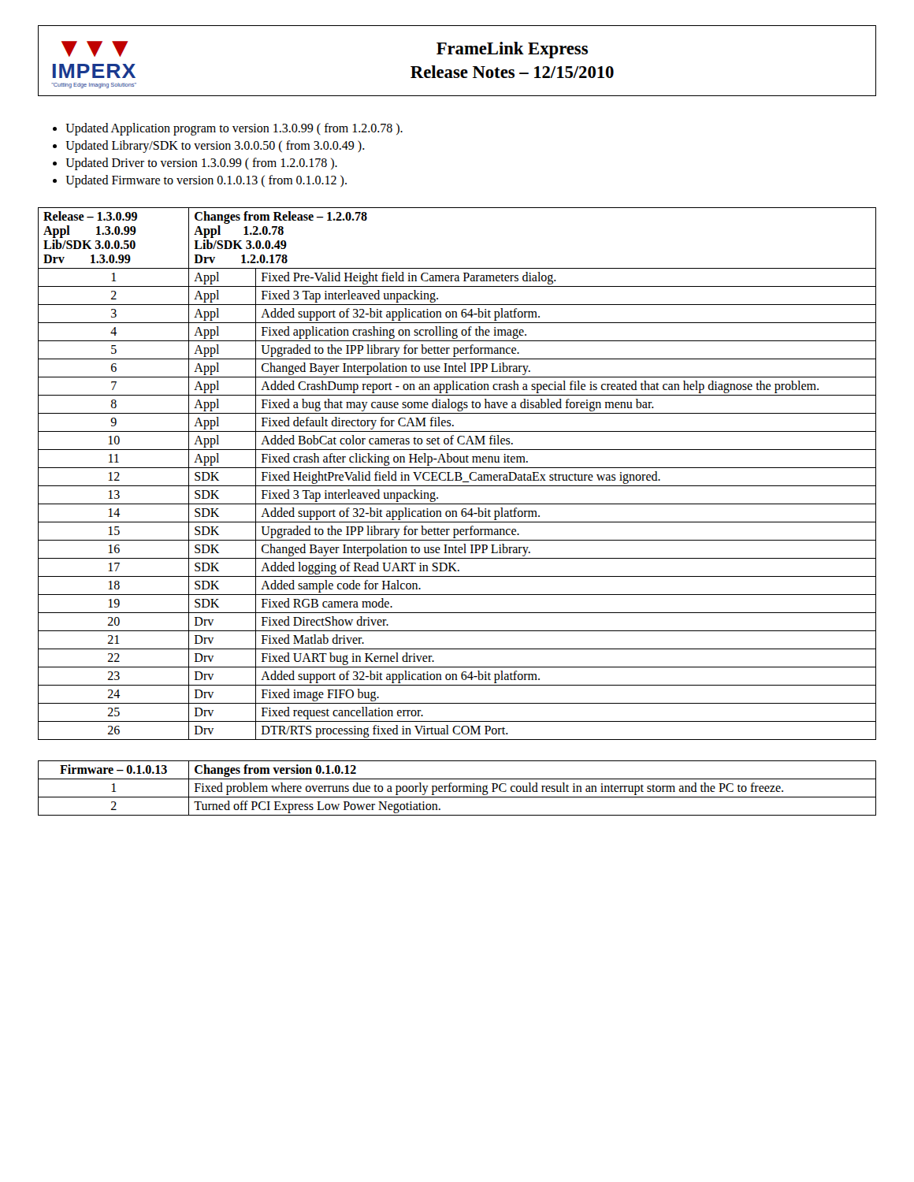▼▼▼
IMPERX
"Cutting Edge Imaging Solutions"
FrameLink Express
Release Notes – 12/15/2010
Updated Application program to version 1.3.0.99 ( from 1.2.0.78 ).
Updated Library/SDK to version 3.0.0.50 ( from 3.0.0.49 ).
Updated Driver to version 1.3.0.99 ( from 1.2.0.178 ).
Updated Firmware to version 0.1.0.13 ( from 0.1.0.12 ).
| Release – 1.3.0.99 Appl 1.3.0.99 Lib/SDK 3.0.0.50 Drv 1.3.0.99 | Changes from Release – 1.2.0.78 Appl 1.2.0.78 Lib/SDK 3.0.0.49 Drv 1.2.0.178 |
| 1 | Appl | Fixed Pre-Valid Height field in Camera Parameters dialog. |
| 2 | Appl | Fixed 3 Tap interleaved unpacking. |
| 3 | Appl | Added support of 32-bit application on 64-bit platform. |
| 4 | Appl | Fixed application crashing on scrolling of the image. |
| 5 | Appl | Upgraded to the IPP library for better performance. |
| 6 | Appl | Changed Bayer Interpolation to use Intel IPP Library. |
| 7 | Appl | Added CrashDump report - on an application crash a special file is created that can help diagnose the problem. |
| 8 | Appl | Fixed a bug that may cause some dialogs to have a disabled foreign menu bar. |
| 9 | Appl | Fixed default directory for CAM files. |
| 10 | Appl | Added BobCat color cameras to set of CAM files. |
| 11 | Appl | Fixed crash after clicking on Help-About menu item. |
| 12 | SDK | Fixed HeightPreValid field in VCECLB_CameraDataEx structure was ignored. |
| 13 | SDK | Fixed 3 Tap interleaved unpacking. |
| 14 | SDK | Added support of 32-bit application on 64-bit platform. |
| 15 | SDK | Upgraded to the IPP library for better performance. |
| 16 | SDK | Changed Bayer Interpolation to use Intel IPP Library. |
| 17 | SDK | Added logging of Read UART in SDK. |
| 18 | SDK | Added sample code for Halcon. |
| 19 | SDK | Fixed RGB camera mode. |
| 20 | Drv | Fixed DirectShow driver. |
| 21 | Drv | Fixed Matlab driver. |
| 22 | Drv | Fixed UART bug in Kernel driver. |
| 23 | Drv | Added support of 32-bit application on 64-bit platform. |
| 24 | Drv | Fixed image FIFO bug. |
| 25 | Drv | Fixed request cancellation error. |
| 26 | Drv | DTR/RTS processing fixed in Virtual COM Port. |
| Firmware – 0.1.0.13 | Changes from version 0.1.0.12 |
| 1 | Fixed problem where overruns due to a poorly performing PC could result in an interrupt storm and the PC to freeze. |
| 2 | Turned off PCI Express Low Power Negotiation. |